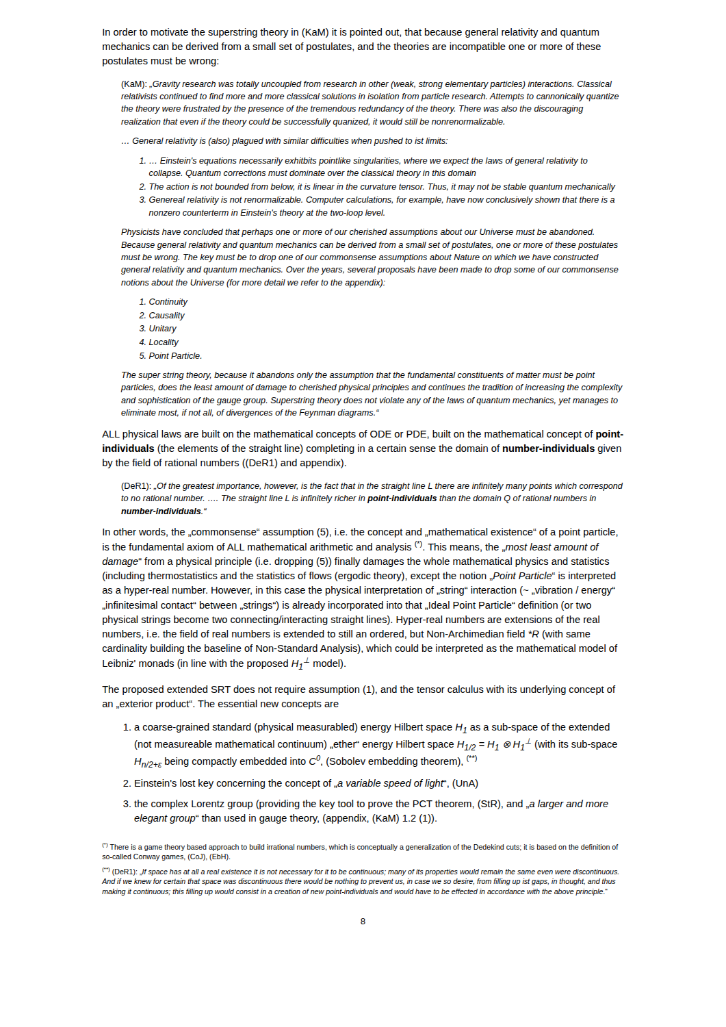In order to motivate the superstring theory in (KaM) it is pointed out, that because general relativity and quantum mechanics can be derived from a small set of postulates, and the theories are incompatible one or more of these postulates must be wrong:
(KaM): „Gravity research was totally uncoupled from research in other (weak, strong elementary particles) interactions. Classical relativists continued to find more and more classical solutions in isolation from particle research. Attempts to cannonically quantize the theory were frustrated by the presence of the tremendous redundancy of the theory. There was also the discouraging realization that even if the theory could be successfully quanized, it would still be nonrenormalizable.
… General relativity is (also) plagued with similar difficulties when pushed to ist limits:
… Einstein's equations necessarily exhitbits pointlike singularities, where we expect the laws of general relativity to collapse. Quantum corrections must dominate over the classical theory in this domain
The action is not bounded from below, it is linear in the curvature tensor. Thus, it may not be stable quantum mechanically
Genereal relativity is not renormalizable. Computer calculations, for example, have now conclusively shown that there is a nonzero counterterm in Einstein's theory at the two-loop level.
Physicists have concluded that perhaps one or more of our cherished assumptions about our Universe must be abandoned. Because general relativity and quantum mechanics can be derived from a small set of postulates, one or more of these postulates must be wrong. The key must be to drop one of our commonsense assumptions about Nature on which we have constructed general relativity and quantum mechanics. Over the years, several proposals have been made to drop some of our commonsense notions about the Universe (for more detail we refer to the appendix):
Continuity
Causality
Unitary
Locality
Point Particle.
The super string theory, because it abandons only the assumption that the fundamental constituents of matter must be point particles, does the least amount of damage to cherished physical principles and continues the tradition of increasing the complexity and sophistication of the gauge group. Superstring theory does not violate any of the laws of quantum mechanics, yet manages to eliminate most, if not all, of divergences of the Feynman diagrams.“
ALL physical laws are built on the mathematical concepts of ODE or PDE, built on the mathematical concept of point-individuals (the elements of the straight line) completing in a certain sense the domain of number-individuals given by the field of rational numbers ((DeR1) and appendix).
(DeR1): „Of the greatest importance, however, is the fact that in the straight line L there are infinitely many points which correspond to no rational number. …. The straight line L is infinitely richer in point-individuals than the domain Q of rational numbers in number-individuals.“
In other words, the „commonsense“ assumption (5), i.e. the concept and „mathematical existence“ of a point particle, is the fundamental axiom of ALL mathematical arithmetic and analysis (*). This means, the „most least amount of damage“ from a physical principle (i.e. dropping (5)) finally damages the whole mathematical physics and statistics (including thermostatistics and the statistics of flows (ergodic theory), except the notion „Point Particle“ is interpreted as a hyper-real number. However, in this case the physical interpretation of „string“ interaction (~ „vibration / energy“ „infinitesimal contact“ between „strings“) is already incorporated into that „Ideal Point Particle“ definition (or two physical strings become two connecting/interacting straight lines). Hyper-real numbers are extensions of the real numbers, i.e. the field of real numbers is extended to still an ordered, but Non-Archimedian field *R (with same cardinality building the baseline of Non-Standard Analysis), which could be interpreted as the mathematical model of Leibniz' monads (in line with the proposed H1⊥ model).
The proposed extended SRT does not require assumption (1), and the tensor calculus with its underlying concept of an „exterior product“. The essential new concepts are
a coarse-grained standard (physical measurabled) energy Hilbert space H1 as a sub-space of the extended (not measureable mathematical continuum) „ether“ energy Hilbert space H1/2 = H1 ⊗ H1⊥ (with its sub-space Hn/2+ε being compactly embedded into C0, (Sobolev embedding theorem), (**)
Einstein's lost key concerning the concept of „a variable speed of light“, (UnA)
the complex Lorentz group (providing the key tool to prove the PCT theorem, (StR), and „a larger and more elegant group“ than used in gauge theory, (appendix, (KaM) 1.2 (1)).
(*) There is a game theory based approach to build irrational numbers, which is conceptually a generalization of the Dedekind cuts; it is based on the definition of so-called Conway games, (CoJ), (EbH).
(**) (DeR1): „If space has at all a real existence it is not necessary for it to be continuous; many of its properties would remain the same even were discontinuous. And if we knew for certain that space was discontinuous there would be nothing to prevent us, in case we so desire, from filling up ist gaps, in thought, and thus making it continuous; this filling up would consist in a creation of new point-individuals and would have to be effected in accordance with the above principle.“
8